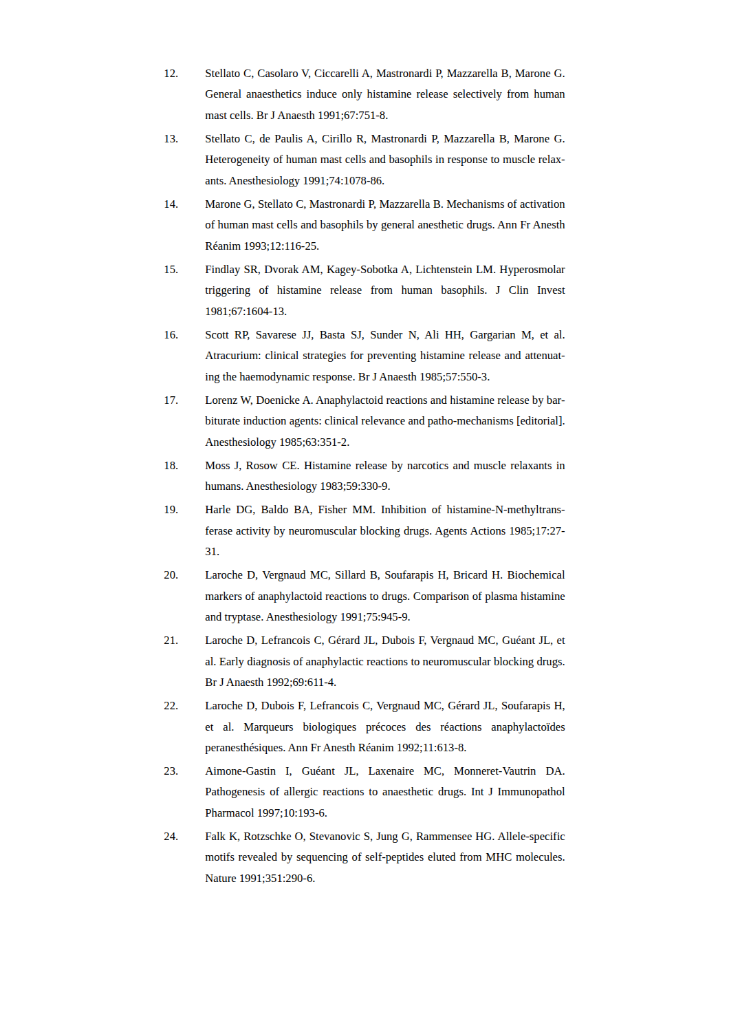Stellato C, Casolaro V, Ciccarelli A, Mastronardi P, Mazzarella B, Marone G. General anaesthetics induce only histamine release selectively from human mast cells. Br J Anaesth 1991;67:751-8.
Stellato C, de Paulis A, Cirillo R, Mastronardi P, Mazzarella B, Marone G. Heterogeneity of human mast cells and basophils in response to muscle relaxants. Anesthesiology 1991;74:1078-86.
Marone G, Stellato C, Mastronardi P, Mazzarella B. Mechanisms of activation of human mast cells and basophils by general anesthetic drugs. Ann Fr Anesth Réanim 1993;12:116-25.
Findlay SR, Dvorak AM, Kagey-Sobotka A, Lichtenstein LM. Hyperosmolar triggering of histamine release from human basophils. J Clin Invest 1981;67:1604-13.
Scott RP, Savarese JJ, Basta SJ, Sunder N, Ali HH, Gargarian M, et al. Atracurium: clinical strategies for preventing histamine release and attenuating the haemodynamic response. Br J Anaesth 1985;57:550-3.
Lorenz W, Doenicke A. Anaphylactoid reactions and histamine release by barbiturate induction agents: clinical relevance and patho-mechanisms [editorial]. Anesthesiology 1985;63:351-2.
Moss J, Rosow CE. Histamine release by narcotics and muscle relaxants in humans. Anesthesiology 1983;59:330-9.
Harle DG, Baldo BA, Fisher MM. Inhibition of histamine-N-methyltransferase activity by neuromuscular blocking drugs. Agents Actions 1985;17:27-31.
Laroche D, Vergnaud MC, Sillard B, Soufarapis H, Bricard H. Biochemical markers of anaphylactoid reactions to drugs. Comparison of plasma histamine and tryptase. Anesthesiology 1991;75:945-9.
Laroche D, Lefrancois C, Gérard JL, Dubois F, Vergnaud MC, Guéant JL, et al. Early diagnosis of anaphylactic reactions to neuromuscular blocking drugs. Br J Anaesth 1992;69:611-4.
Laroche D, Dubois F, Lefrancois C, Vergnaud MC, Gérard JL, Soufarapis H, et al. Marqueurs biologiques précoces des réactions anaphylactoïdes peranesthésiques. Ann Fr Anesth Réanim 1992;11:613-8.
Aimone-Gastin I, Guéant JL, Laxenaire MC, Monneret-Vautrin DA. Pathogenesis of allergic reactions to anaesthetic drugs. Int J Immunopathol Pharmacol 1997;10:193-6.
Falk K, Rotzschke O, Stevanovic S, Jung G, Rammensee HG. Allele-specific motifs revealed by sequencing of self-peptides eluted from MHC molecules. Nature 1991;351:290-6.